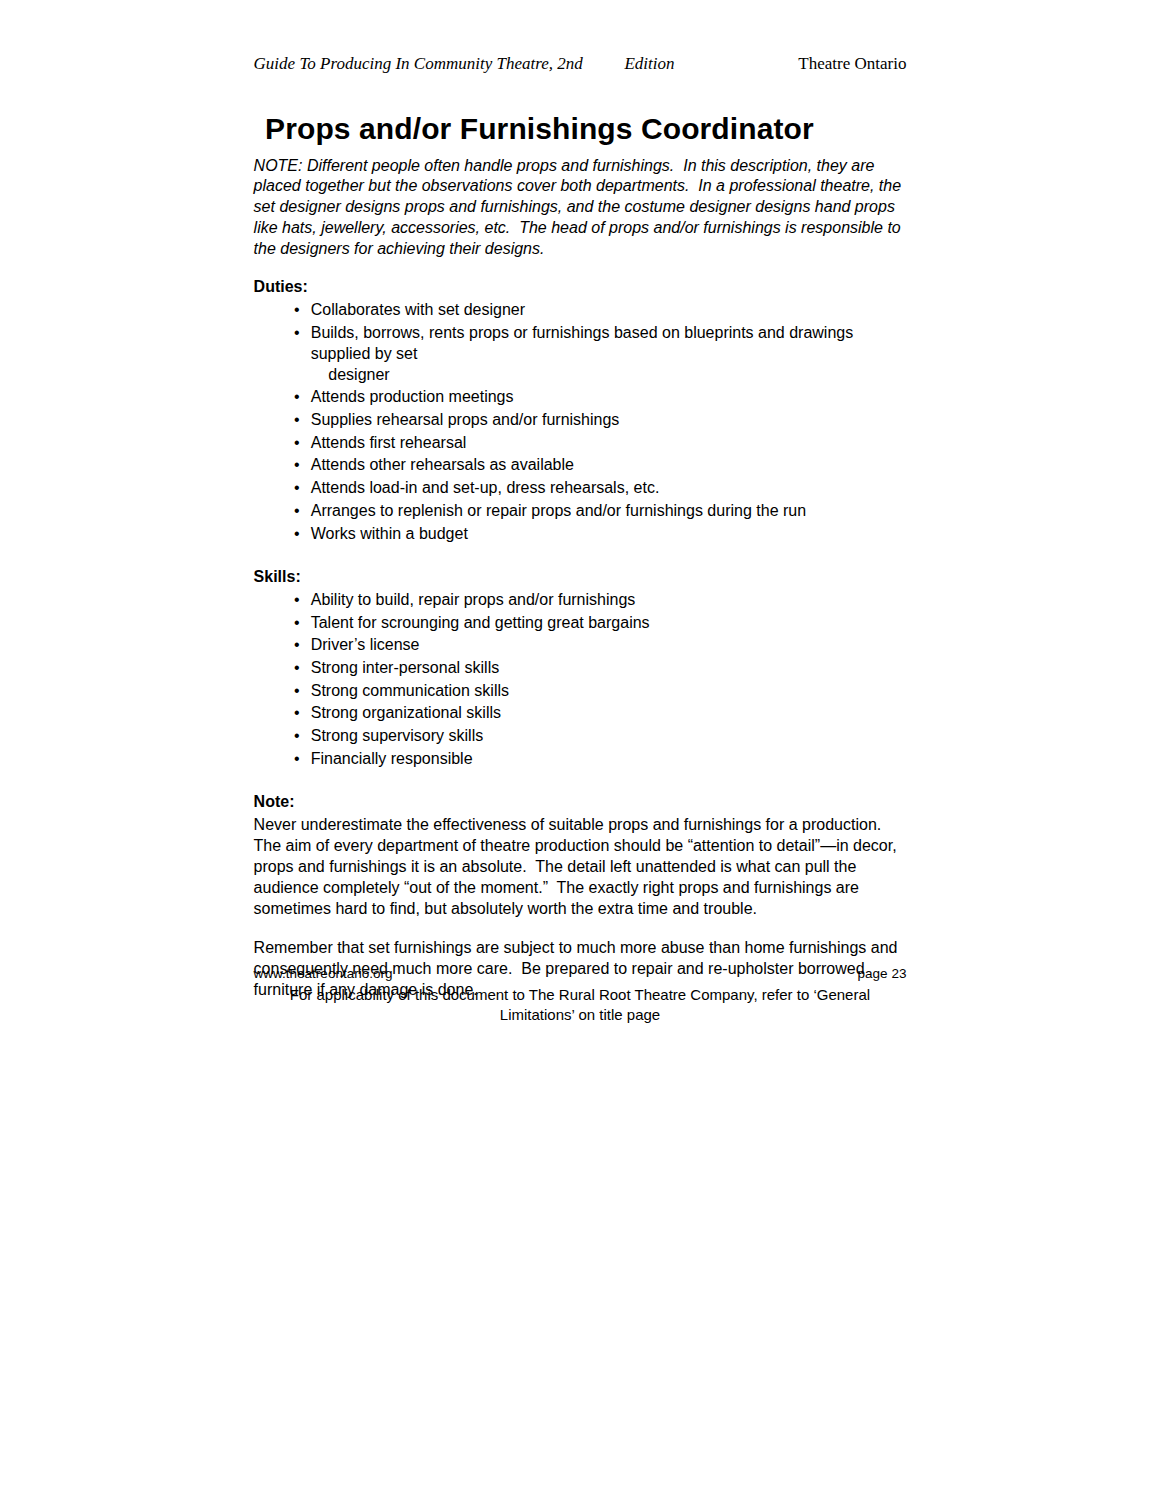Guide To Producing In Community Theatre, 2nd Edition
Theatre Ontario
Props and/or Furnishings Coordinator
NOTE: Different people often handle props and furnishings. In this description, they are placed together but the observations cover both departments. In a professional theatre, the set designer designs props and furnishings, and the costume designer designs hand props like hats, jewellery, accessories, etc. The head of props and/or furnishings is responsible to the designers for achieving their designs.
Duties:
Collaborates with set designer
Builds, borrows, rents props or furnishings based on blueprints and drawings supplied by setdesigner
Attends production meetings
Supplies rehearsal props and/or furnishings
Attends first rehearsal
Attends other rehearsals as available
Attends load-in and set-up, dress rehearsals, etc.
Arranges to replenish or repair props and/or furnishings during the run
Works within a budget
Skills:
Ability to build, repair props and/or furnishings
Talent for scrounging and getting great bargains
Driver’s license
Strong inter-personal skills
Strong communication skills
Strong organizational skills
Strong supervisory skills
Financially responsible
Note:
Never underestimate the effectiveness of suitable props and furnishings for a production. The aim of every department of theatre production should be “attention to detail”—in decor, props and furnishings it is an absolute. The detail left unattended is what can pull the audience completely “out of the moment.” The exactly right props and furnishings are sometimes hard to find, but absolutely worth the extra time and trouble.
Remember that set furnishings are subject to much more abuse than home furnishings and consequently need much more care. Be prepared to repair and re-upholster borrowed furniture if any damage is done.
www.theatreontario.org page 23
For applicability of this document to The Rural Root Theatre Company, refer to ‘General Limitations’ on title page